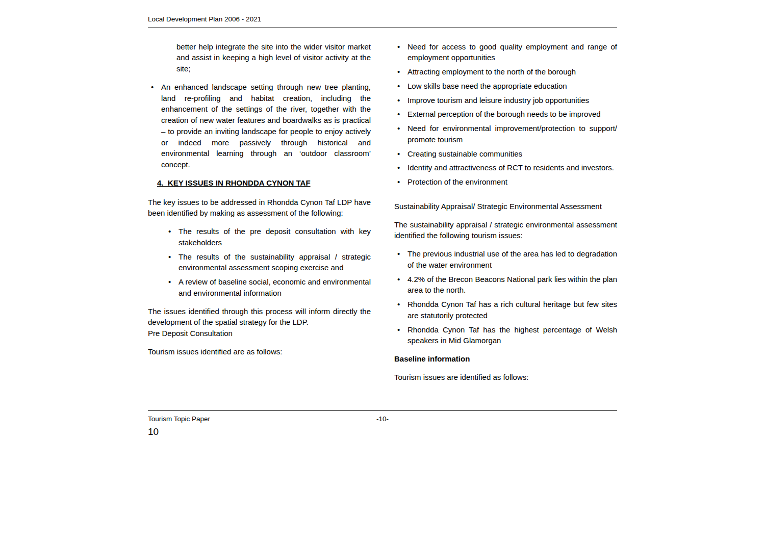Local Development Plan 2006 - 2021
better help integrate the site into the wider visitor market and assist in keeping a high level of visitor activity at the site;
An enhanced landscape setting through new tree planting, land re-profiling and habitat creation, including the enhancement of the settings of the river, together with the creation of new water features and boardwalks as is practical – to provide an inviting landscape for people to enjoy actively or indeed more passively through historical and environmental learning through an ‘outdoor classroom’ concept.
4. KEY ISSUES IN RHONDDA CYNON TAF
The key issues to be addressed in Rhondda Cynon Taf LDP have been identified by making as assessment of the following:
The results of the pre deposit consultation with key stakeholders
The results of the sustainability appraisal / strategic environmental assessment scoping exercise and
A review of baseline social, economic and environmental and environmental information
The issues identified through this process will inform directly the development of the spatial strategy for the LDP.
Pre Deposit Consultation
Tourism issues identified are as follows:
Need for access to good quality employment and range of employment opportunities
Attracting employment to the north of the borough
Low skills base need the appropriate education
Improve tourism and leisure industry job opportunities
External perception of the borough needs to be improved
Need for environmental improvement/protection to support/ promote tourism
Creating sustainable communities
Identity and attractiveness of RCT to residents and investors.
Protection of the environment
Sustainability Appraisal/ Strategic Environmental Assessment
The sustainability appraisal / strategic environmental assessment identified the following tourism issues:
The previous industrial use of the area has led to degradation of the water environment
4.2% of the Brecon Beacons National park lies within the plan area to the north.
Rhondda Cynon Taf has a rich cultural heritage but few sites are statutorily protected
Rhondda Cynon Taf has the highest percentage of Welsh speakers in Mid Glamorgan
Baseline information
Tourism issues are identified as follows:
Tourism Topic Paper 10 -10-